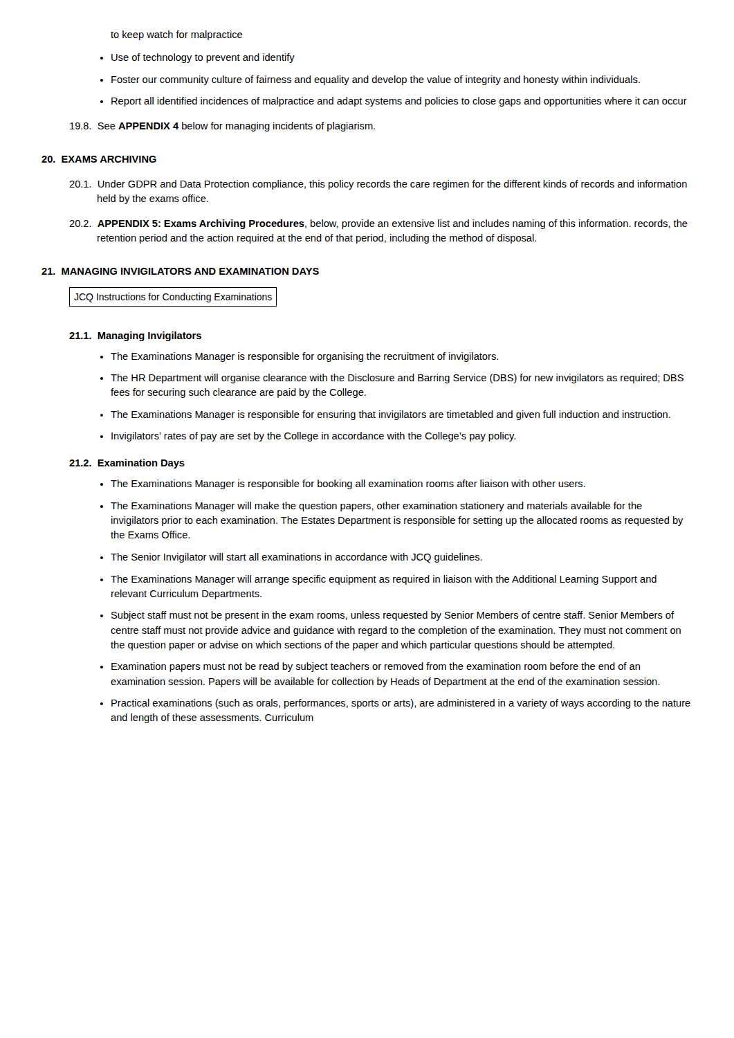to keep watch for malpractice
Use of technology to prevent and identify
Foster our community culture of fairness and equality and develop the value of integrity and honesty within individuals.
Report all identified incidences of malpractice and adapt systems and policies to close gaps and opportunities where it can occur
19.8. See APPENDIX 4 below for managing incidents of plagiarism.
20. EXAMS ARCHIVING
20.1. Under GDPR and Data Protection compliance, this policy records the care regimen for the different kinds of records and information held by the exams office.
20.2. APPENDIX 5: Exams Archiving Procedures, below, provide an extensive list and includes naming of this information. records, the retention period and the action required at the end of that period, including the method of disposal.
21. MANAGING INVIGILATORS AND EXAMINATION DAYS
JCQ Instructions for Conducting Examinations
21.1. Managing Invigilators
The Examinations Manager is responsible for organising the recruitment of invigilators.
The HR Department will organise clearance with the Disclosure and Barring Service (DBS) for new invigilators as required; DBS fees for securing such clearance are paid by the College.
The Examinations Manager is responsible for ensuring that invigilators are timetabled and given full induction and instruction.
Invigilators’ rates of pay are set by the College in accordance with the College’s pay policy.
21.2. Examination Days
The Examinations Manager is responsible for booking all examination rooms after liaison with other users.
The Examinations Manager will make the question papers, other examination stationery and materials available for the invigilators prior to each examination. The Estates Department is responsible for setting up the allocated rooms as requested by the Exams Office.
The Senior Invigilator will start all examinations in accordance with JCQ guidelines.
The Examinations Manager will arrange specific equipment as required in liaison with the Additional Learning Support and relevant Curriculum Departments.
Subject staff must not be present in the exam rooms, unless requested by Senior Members of centre staff. Senior Members of centre staff must not provide advice and guidance with regard to the completion of the examination. They must not comment on the question paper or advise on which sections of the paper and which particular questions should be attempted.
Examination papers must not be read by subject teachers or removed from the examination room before the end of an examination session. Papers will be available for collection by Heads of Department at the end of the examination session.
Practical examinations (such as orals, performances, sports or arts), are administered in a variety of ways according to the nature and length of these assessments. Curriculum